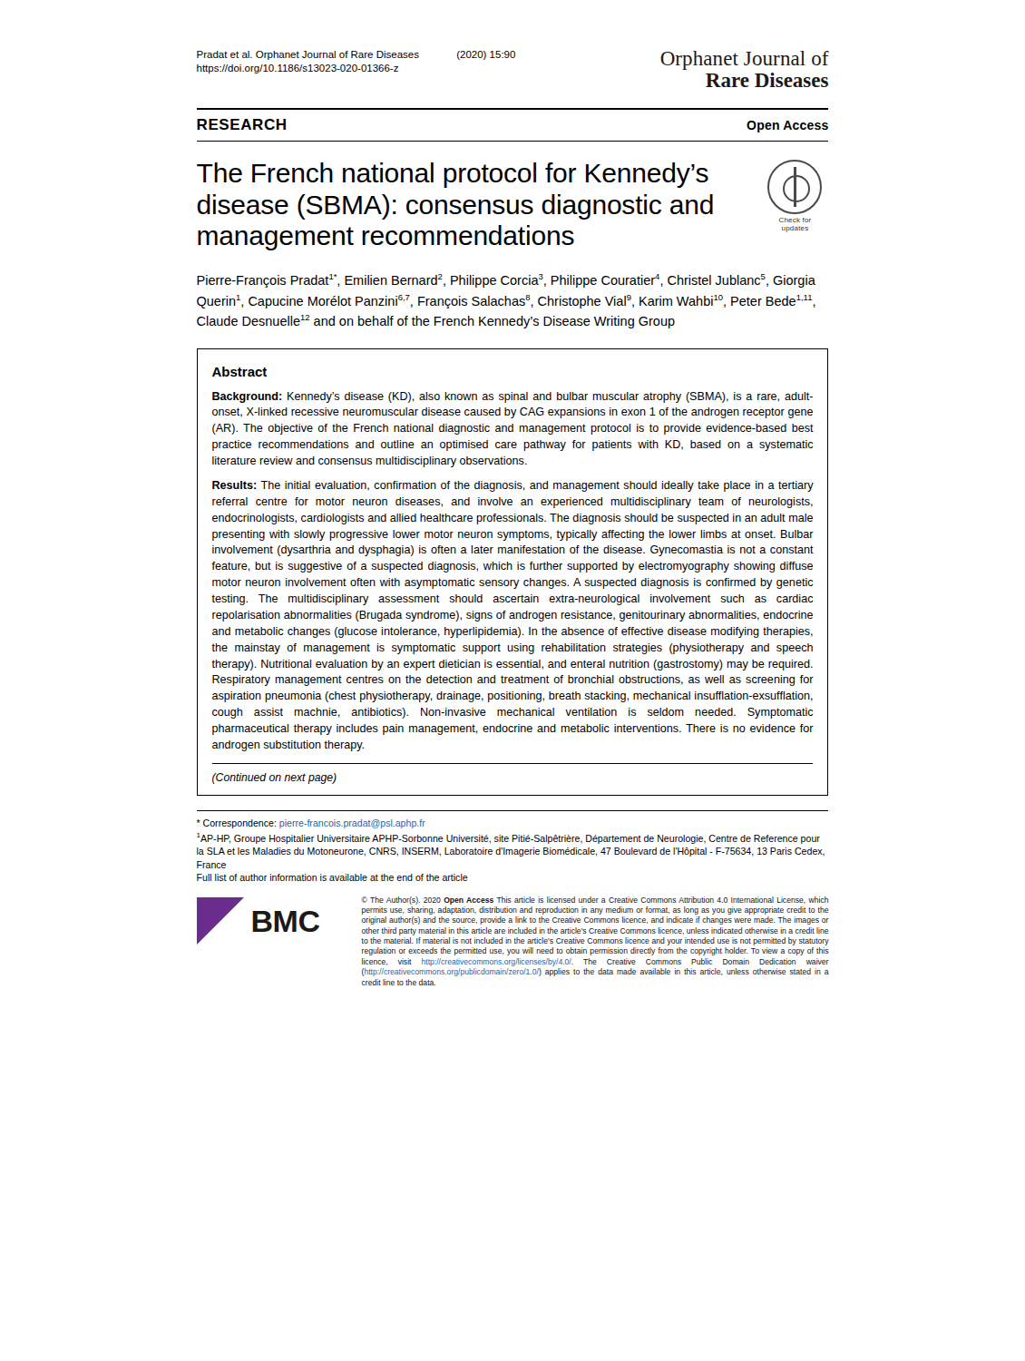Pradat et al. Orphanet Journal of Rare Diseases (2020) 15:90 https://doi.org/10.1186/s13023-020-01366-z
Orphanet Journal of Rare Diseases
Research
Open Access
Check for
updates
The French national protocol for Kennedy’s disease (SBMA): consensus diagnostic and management recommendations
Pierre-François Pradat1*, Emilien Bernard2, Philippe Corcia3, Philippe Couratier4, Christel Jublanc5, Giorgia Querin1, Capucine Morélot Panzini6,7, François Salachas8, Christophe Vial9, Karim Wahbi10, Peter Bede1,11, Claude Desnuelle12 and on behalf of the French Kennedy’s Disease Writing Group
Abstract
Background: Kennedy’s disease (KD), also known as spinal and bulbar muscular atrophy (SBMA), is a rare, adult-onset, X-linked recessive neuromuscular disease caused by CAG expansions in exon 1 of the androgen receptor gene (AR). The objective of the French national diagnostic and management protocol is to provide evidence-based best practice recommendations and outline an optimised care pathway for patients with KD, based on a systematic literature review and consensus multidisciplinary observations.
Results: The initial evaluation, confirmation of the diagnosis, and management should ideally take place in a tertiary referral centre for motor neuron diseases, and involve an experienced multidisciplinary team of neurologists, endocrinologists, cardiologists and allied healthcare professionals. The diagnosis should be suspected in an adult male presenting with slowly progressive lower motor neuron symptoms, typically affecting the lower limbs at onset. Bulbar involvement (dysarthria and dysphagia) is often a later manifestation of the disease. Gynecomastia is not a constant feature, but is suggestive of a suspected diagnosis, which is further supported by electromyography showing diffuse motor neuron involvement often with asymptomatic sensory changes. A suspected diagnosis is confirmed by genetic testing. The multidisciplinary assessment should ascertain extra-neurological involvement such as cardiac repolarisation abnormalities (Brugada syndrome), signs of androgen resistance, genitourinary abnormalities, endocrine and metabolic changes (glucose intolerance, hyperlipidemia). In the absence of effective disease modifying therapies, the mainstay of management is symptomatic support using rehabilitation strategies (physiotherapy and speech therapy). Nutritional evaluation by an expert dietician is essential, and enteral nutrition (gastrostomy) may be required. Respiratory management centres on the detection and treatment of bronchial obstructions, as well as screening for aspiration pneumonia (chest physiotherapy, drainage, positioning, breath stacking, mechanical insufflation-exsufflation, cough assist machnie, antibiotics). Non-invasive mechanical ventilation is seldom needed. Symptomatic pharmaceutical therapy includes pain management, endocrine and metabolic interventions. There is no evidence for androgen substitution therapy.
(Continued on next page)
* Correspondence: pierre-francois.pradat@psl.aphp.fr
1AP-HP, Groupe Hospitalier Universitaire APHP-Sorbonne Université, site Pitié-Salpêtrière, Département de Neurologie, Centre de Reference pour la SLA et les Maladies du Motoneurone, CNRS, INSERM, Laboratoire d'Imagerie Biomédicale, 47 Boulevard de l'Hôpital - F-75634, 13 Paris Cedex, France
Full list of author information is available at the end of the article
BMC
© The Author(s). 2020 Open Access This article is licensed under a Creative Commons Attribution 4.0 International License, which permits use, sharing, adaptation, distribution and reproduction in any medium or format, as long as you give appropriate credit to the original author(s) and the source, provide a link to the Creative Commons licence, and indicate if changes were made. The images or other third party material in this article are included in the article's Creative Commons licence, unless indicated otherwise in a credit line to the material. If material is not included in the article's Creative Commons licence and your intended use is not permitted by statutory regulation or exceeds the permitted use, you will need to obtain permission directly from the copyright holder. To view a copy of this licence, visit http://creativecommons.org/licenses/by/4.0/. The Creative Commons Public Domain Dedication waiver (http://creativecommons.org/publicdomain/zero/1.0/) applies to the data made available in this article, unless otherwise stated in a credit line to the data.